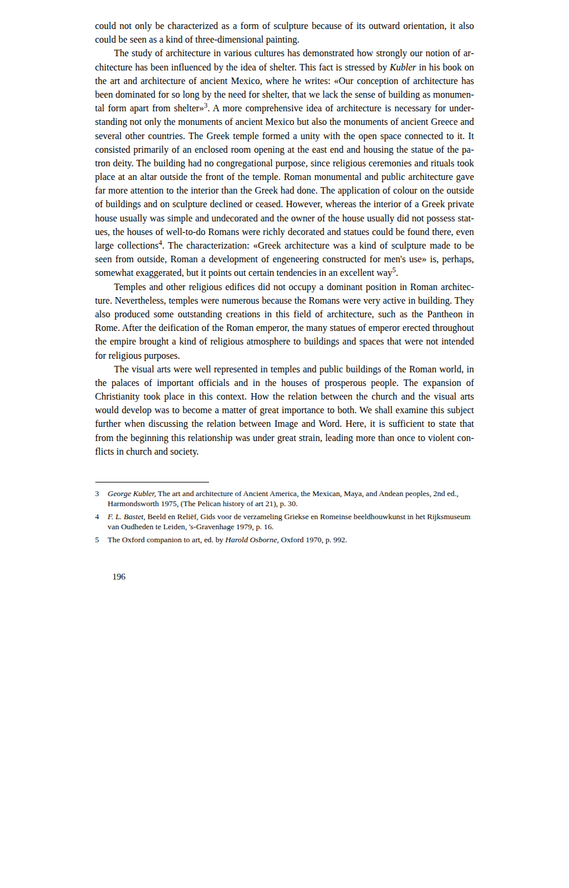could not only be characterized as a form of sculpture because of its outward orientation, it also could be seen as a kind of three-dimensional painting.
The study of architecture in various cultures has demonstrated how strongly our notion of architecture has been influenced by the idea of shelter. This fact is stressed by Kubler in his book on the art and architecture of ancient Mexico, where he writes: «Our conception of architecture has been dominated for so long by the need for shelter, that we lack the sense of building as monumental form apart from shelter»3. A more comprehensive idea of architecture is necessary for understanding not only the monuments of ancient Mexico but also the monuments of ancient Greece and several other countries. The Greek temple formed a unity with the open space connected to it. It consisted primarily of an enclosed room opening at the east end and housing the statue of the patron deity. The building had no congregational purpose, since religious ceremonies and rituals took place at an altar outside the front of the temple. Roman monumental and public architecture gave far more attention to the interior than the Greek had done. The application of colour on the outside of buildings and on sculpture declined or ceased. However, whereas the interior of a Greek private house usually was simple and undecorated and the owner of the house usually did not possess statues, the houses of well-to-do Romans were richly decorated and statues could be found there, even large collections4. The characterization: «Greek architecture was a kind of sculpture made to be seen from outside, Roman a development of engeneering constructed for men's use» is, perhaps, somewhat exaggerated, but it points out certain tendencies in an excellent way5.
Temples and other religious edifices did not occupy a dominant position in Roman architecture. Nevertheless, temples were numerous because the Romans were very active in building. They also produced some outstanding creations in this field of architecture, such as the Pantheon in Rome. After the deification of the Roman emperor, the many statues of emperor erected throughout the empire brought a kind of religious atmosphere to buildings and spaces that were not intended for religious purposes.
The visual arts were well represented in temples and public buildings of the Roman world, in the palaces of important officials and in the houses of prosperous people. The expansion of Christianity took place in this context. How the relation between the church and the visual arts would develop was to become a matter of great importance to both. We shall examine this subject further when discussing the relation between Image and Word. Here, it is sufficient to state that from the beginning this relationship was under great strain, leading more than once to violent conflicts in church and society.
3 George Kubler, The art and architecture of Ancient America, the Mexican, Maya, and Andean peoples, 2nd ed., Harmondsworth 1975, (The Pelican history of art 21), p. 30.
4 F. L. Bastet, Beeld en Reliëf, Gids voor de verzameling Griekse en Romeinse beeldhouwkunst in het Rijksmuseum van Oudheden te Leiden, 's-Gravenhage 1979, p. 16.
5 The Oxford companion to art, ed. by Harold Osborne, Oxford 1970, p. 992.
196